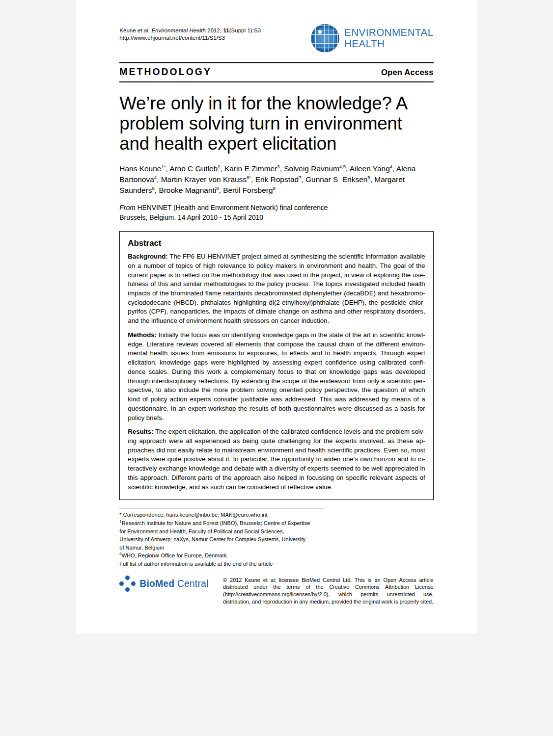Keune et al. Environmental Health 2012, 11(Suppl 1):S3
http://www.ehjournal.net/content/11/S1/S3
ENVIRONMENTAL HEALTH
Methodology
Open Access
We’re only in it for the knowledge? A problem solving turn in environment and health expert elicitation
Hans Keune1*, Arno C Gutleb2, Karin E Zimmer3, Solveig Ravnum4,5, Aileen Yang4, Alena Bartonova4, Martin Krayer von Krauss6*, Erik Ropstad7, Gunnar S Eriksen5, Margaret Saunders8, Brooke Magnanti8, Bertil Forsberg9
From HENVINET (Health and Environment Network) final conference
Brussels, Belgium. 14 April 2010 - 15 April 2010
Abstract
Background: The FP6 EU HENVINET project aimed at synthesizing the scientific information available on a number of topics of high relevance to policy makers in environment and health. The goal of the current paper is to reflect on the methodology that was used in the project, in view of exploring the usefulness of this and similar methodologies to the policy process. The topics investigated included health impacts of the brominated flame retardants decabrominated diphenylether (decaBDE) and hexabromocyclododecane (HBCD), phthalates highlighting di(2-ethylhexyl)phthalate (DEHP), the pesticide chlorpyrifos (CPF), nanoparticles, the impacts of climate change on asthma and other respiratory disorders, and the influence of environment health stressors on cancer induction.
Methods: Initially the focus was on identifying knowledge gaps in the state of the art in scientific knowledge. Literature reviews covered all elements that compose the causal chain of the different environmental health issues from emissions to exposures, to effects and to health impacts. Through expert elicitation, knowledge gaps were highlighted by assessing expert confidence using calibrated confidence scales. During this work a complementary focus to that on knowledge gaps was developed through interdisciplinary reflections. By extending the scope of the endeavour from only a scientific perspective, to also include the more problem solving oriented policy perspective, the question of which kind of policy action experts consider justifiable was addressed. This was addressed by means of a questionnaire. In an expert workshop the results of both questionnaires were discussed as a basis for policy briefs.
Results: The expert elicitation, the application of the calibrated confidence levels and the problem solving approach were all experienced as being quite challenging for the experts involved, as these approaches did not easily relate to mainstream environment and health scientific practices. Even so, most experts were quite positive about it. In particular, the opportunity to widen one’s own horizon and to interactively exchange knowledge and debate with a diversity of experts seemed to be well appreciated in this approach. Different parts of the approach also helped in focussing on specific relevant aspects of scientific knowledge, and as such can be considered of reflective value.
* Correspondence: hans.keune@inbo.be; MAK@euro.who.int
1Research Institute for Nature and Forest (INBO), Brussels; Centre of Expertise
for Environment and Health, Faculty of Political and Social Sciences,
University of Antwerp; naXys, Namur Center for Complex Systems, University
of Namur, Belgium
6WHO, Regional Office for Europe, Denmark
Full list of author information is available at the end of the article
BioMed Central
© 2012 Keune et al; licensee BioMed Central Ltd. This is an Open Access article distributed under the terms of the Creative Commons Attribution License (http://creativecommons.org/licenses/by/2.0), which permits unrestricted use, distribution, and reproduction in any medium, provided the original work is properly cited.